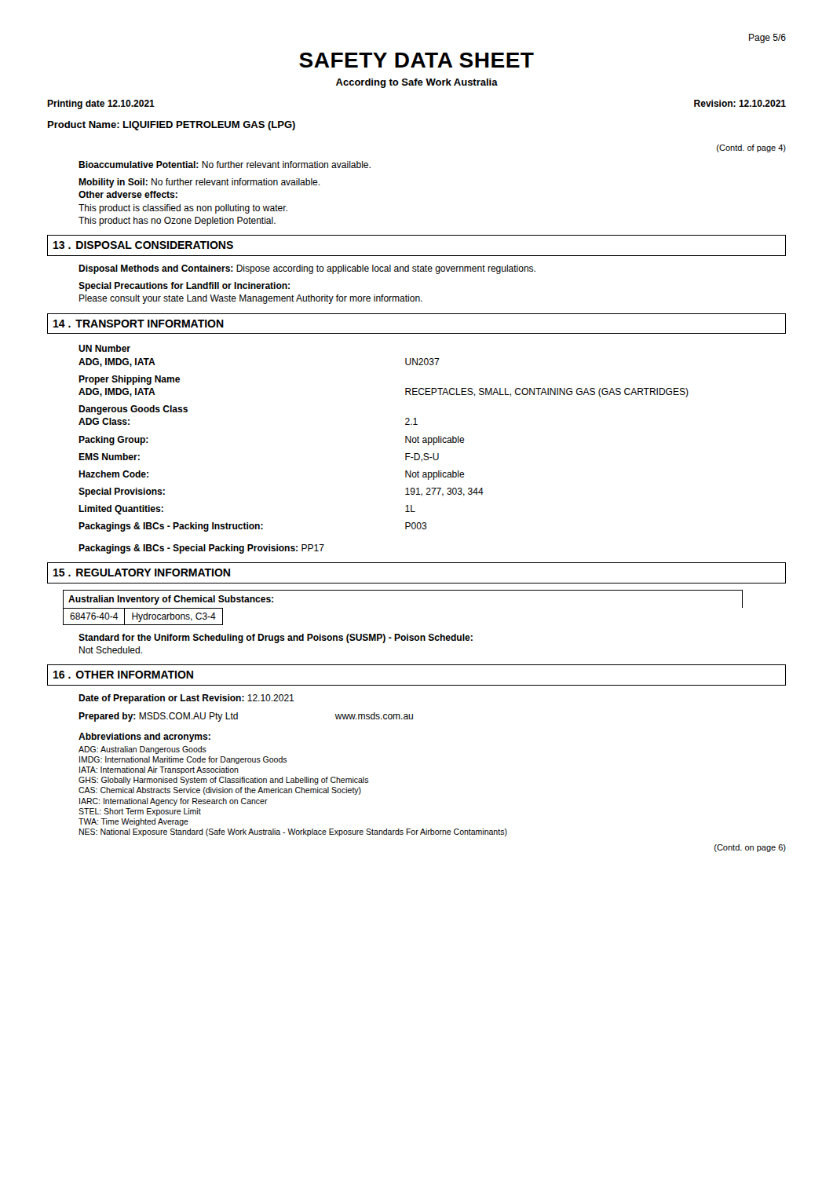Page 5/6
SAFETY DATA SHEET
According to Safe Work Australia
Printing date 12.10.2021
Revision: 12.10.2021
Product Name: LIQUIFIED PETROLEUM GAS (LPG)
(Contd. of page 4)
Bioaccumulative Potential: No further relevant information available.
Mobility in Soil: No further relevant information available.
Other adverse effects:
This product is classified as non polluting to water.
This product has no Ozone Depletion Potential.
13 . DISPOSAL CONSIDERATIONS
Disposal Methods and Containers: Dispose according to applicable local and state government regulations.
Special Precautions for Landfill or Incineration:
Please consult your state Land Waste Management Authority for more information.
14 . TRANSPORT INFORMATION
| UN Number ADG, IMDG, IATA | UN2037 |
| Proper Shipping Name ADG, IMDG, IATA | RECEPTACLES, SMALL, CONTAINING GAS (GAS CARTRIDGES) |
| Dangerous Goods Class ADG Class: | 2.1 |
| Packing Group: | Not applicable |
| EMS Number: | F-D,S-U |
| Hazchem Code: | Not applicable |
| Special Provisions: | 191, 277, 303, 344 |
| Limited Quantities: | 1L |
| Packagings & IBCs - Packing Instruction: | P003 |
Packagings & IBCs - Special Packing Provisions: PP17
15 . REGULATORY INFORMATION
Australian Inventory of Chemical Substances:
| 68476-40-4 | Hydrocarbons, C3-4 |
Standard for the Uniform Scheduling of Drugs and Poisons (SUSMP) - Poison Schedule:
Not Scheduled.
16 . OTHER INFORMATION
Date of Preparation or Last Revision: 12.10.2021
Prepared by: MSDS.COM.AU Pty Ltd www.msds.com.au
Abbreviations and acronyms:
ADG: Australian Dangerous Goods
IMDG: International Maritime Code for Dangerous Goods
IATA: International Air Transport Association
GHS: Globally Harmonised System of Classification and Labelling of Chemicals
CAS: Chemical Abstracts Service (division of the American Chemical Society)
IARC: International Agency for Research on Cancer
STEL: Short Term Exposure Limit
TWA: Time Weighted Average
NES: National Exposure Standard (Safe Work Australia - Workplace Exposure Standards For Airborne Contaminants)
(Contd. on page 6)